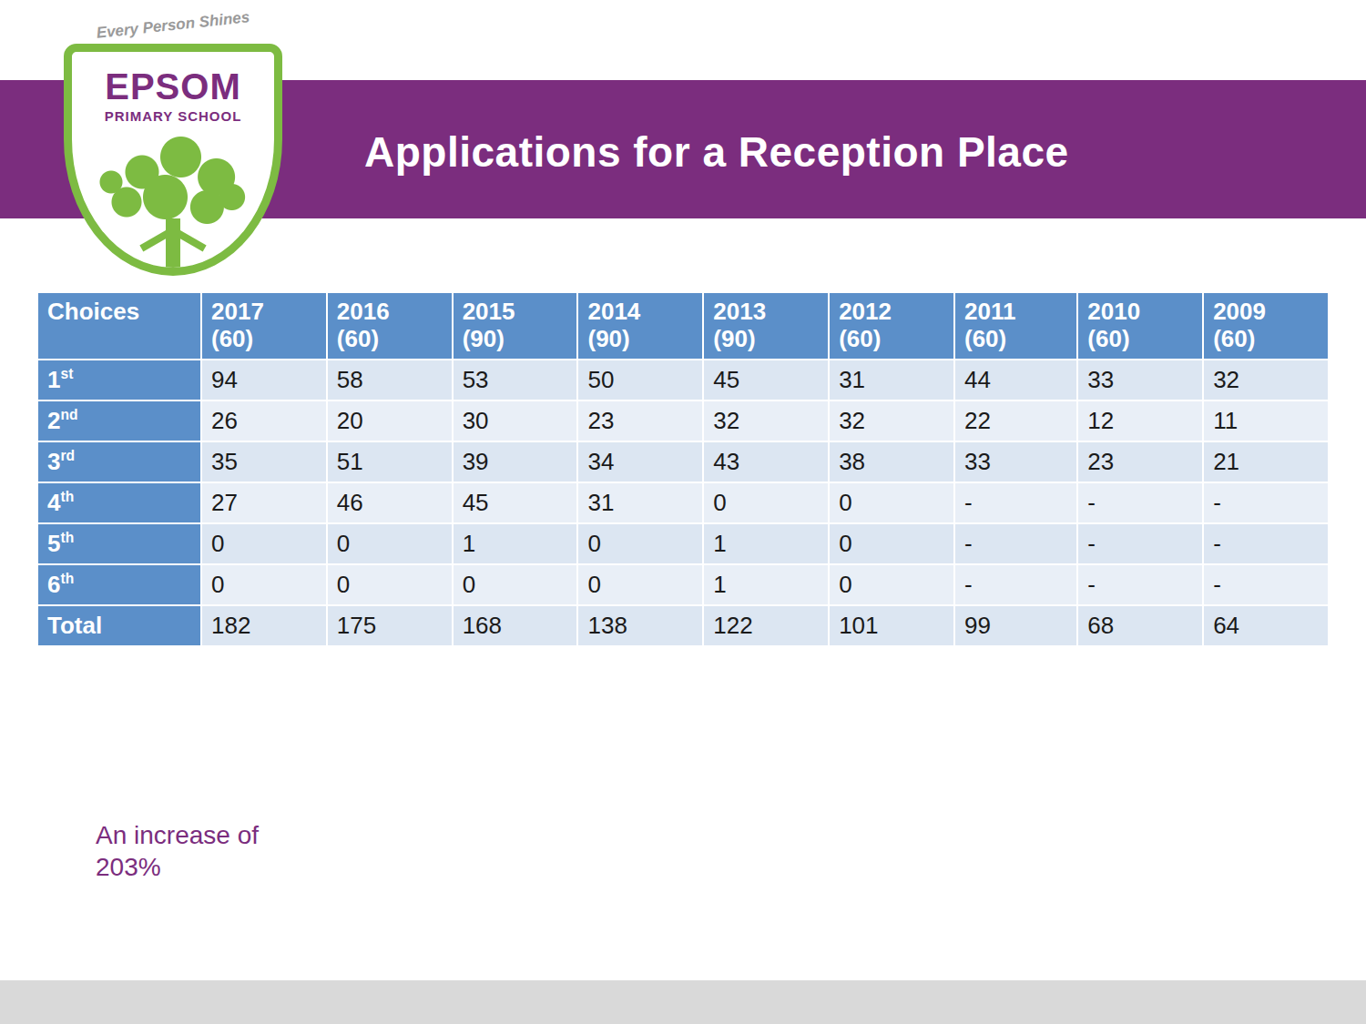Applications for a Reception Place
Every Person Shines
EPSOM
PRIMARY SCHOOL
| Choices | 2017 (60) | 2016 (60) | 2015 (90) | 2014 (90) | 2013 (90) | 2012 (60) | 2011 (60) | 2010 (60) | 2009 (60) |
| --- | --- | --- | --- | --- | --- | --- | --- | --- | --- |
| 1 st | 94 | 58 | 53 | 50 | 45 | 31 | 44 | 33 | 32 |
| 2 nd | 26 | 20 | 30 | 23 | 32 | 32 | 22 | 12 | 11 |
| 3 rd | 35 | 51 | 39 | 34 | 43 | 38 | 33 | 23 | 21 |
| 4 th | 27 | 46 | 45 | 31 | 0 | 0 | - | - | - |
| 5 th | 0 | 0 | 1 | 0 | 1 | 0 | - | - | - |
| 6 th | 0 | 0 | 0 | 0 | 1 | 0 | - | - | - |
| Total | 182 | 175 | 168 | 138 | 122 | 101 | 99 | 68 | 64 |
An increase of
203%